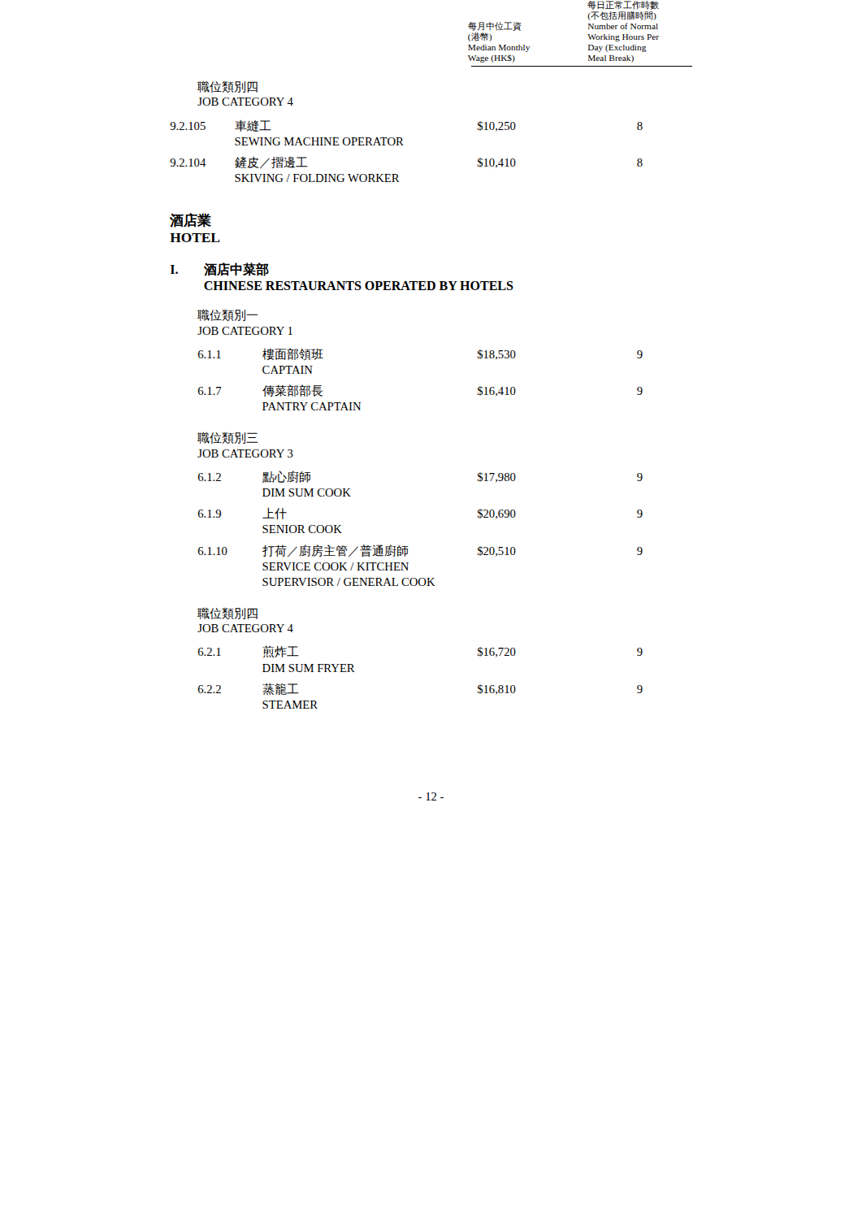每月中位工資
(港幣)
Median Monthly
Wage (HK$)
每日正常工作時數
(不包括用膳時間)
Number of Normal
Working Hours Per
Day (Excluding
Meal Break)
職位類別四
JOB CATEGORY 4
| 9.2.105 | 車縫工 SEWING MACHINE OPERATOR | $10,250 | 8 |
| 9.2.104 | 鏟皮／摺邊工 SKIVING / FOLDING WORKER | $10,410 | 8 |
酒店業 HOTEL
I.
酒店中菜部 CHINESE RESTAURANTS OPERATED BY HOTELS
職位類別一
JOB CATEGORY 1
| 6.1.1 | 樓面部領班 CAPTAIN | $18,530 | 9 |
| 6.1.7 | 傳菜部部長 PANTRY CAPTAIN | $16,410 | 9 |
職位類別三
JOB CATEGORY 3
| 6.1.2 | 點心廚師 DIM SUM COOK | $17,980 | 9 |
| 6.1.9 | 上什 SENIOR COOK | $20,690 | 9 |
| 6.1.10 | 打荷／廚房主管／普通廚師 SERVICE COOK / KITCHEN SUPERVISOR / GENERAL COOK | $20,510 | 9 |
職位類別四
JOB CATEGORY 4
| 6.2.1 | 煎炸工 DIM SUM FRYER | $16,720 | 9 |
| 6.2.2 | 蒸籠工 STEAMER | $16,810 | 9 |
- 12 -